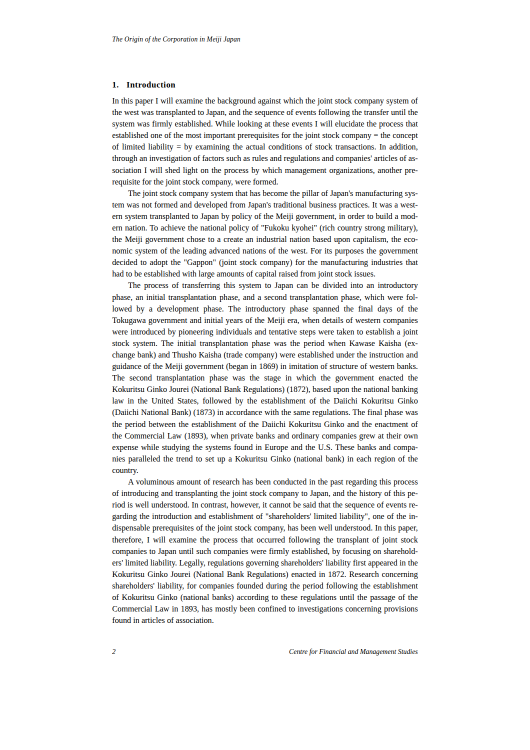The Origin of the Corporation in Meiji Japan
1. Introduction
In this paper I will examine the background against which the joint stock company system of the west was transplanted to Japan, and the sequence of events following the transfer until the system was firmly established. While looking at these events I will elucidate the process that established one of the most important prerequisites for the joint stock company = the concept of limited liability = by examining the actual conditions of stock transactions. In addition, through an investigation of factors such as rules and regulations and companies' articles of association I will shed light on the process by which management organizations, another prerequisite for the joint stock company, were formed.
The joint stock company system that has become the pillar of Japan's manufacturing system was not formed and developed from Japan's traditional business practices. It was a western system transplanted to Japan by policy of the Meiji government, in order to build a modern nation. To achieve the national policy of "Fukoku kyohei" (rich country strong military), the Meiji government chose to a create an industrial nation based upon capitalism, the economic system of the leading advanced nations of the west. For its purposes the government decided to adopt the "Gappon" (joint stock company) for the manufacturing industries that had to be established with large amounts of capital raised from joint stock issues.
The process of transferring this system to Japan can be divided into an introductory phase, an initial transplantation phase, and a second transplantation phase, which were followed by a development phase. The introductory phase spanned the final days of the Tokugawa government and initial years of the Meiji era, when details of western companies were introduced by pioneering individuals and tentative steps were taken to establish a joint stock system. The initial transplantation phase was the period when Kawase Kaisha (exchange bank) and Thusho Kaisha (trade company) were established under the instruction and guidance of the Meiji government (began in 1869) in imitation of structure of western banks. The second transplantation phase was the stage in which the government enacted the Kokuritsu Ginko Jourei (National Bank Regulations) (1872), based upon the national banking law in the United States, followed by the establishment of the Daiichi Kokuritsu Ginko (Daiichi National Bank) (1873) in accordance with the same regulations. The final phase was the period between the establishment of the Daiichi Kokuritsu Ginko and the enactment of the Commercial Law (1893), when private banks and ordinary companies grew at their own expense while studying the systems found in Europe and the U.S. These banks and companies paralleled the trend to set up a Kokuritsu Ginko (national bank) in each region of the country.
A voluminous amount of research has been conducted in the past regarding this process of introducing and transplanting the joint stock company to Japan, and the history of this period is well understood. In contrast, however, it cannot be said that the sequence of events regarding the introduction and establishment of "shareholders' limited liability", one of the indispensable prerequisites of the joint stock company, has been well understood. In this paper, therefore, I will examine the process that occurred following the transplant of joint stock companies to Japan until such companies were firmly established, by focusing on shareholders' limited liability. Legally, regulations governing shareholders' liability first appeared in the Kokuritsu Ginko Jourei (National Bank Regulations) enacted in 1872. Research concerning shareholders' liability, for companies founded during the period following the establishment of Kokuritsu Ginko (national banks) according to these regulations until the passage of the Commercial Law in 1893, has mostly been confined to investigations concerning provisions found in articles of association.
2 Centre for Financial and Management Studies